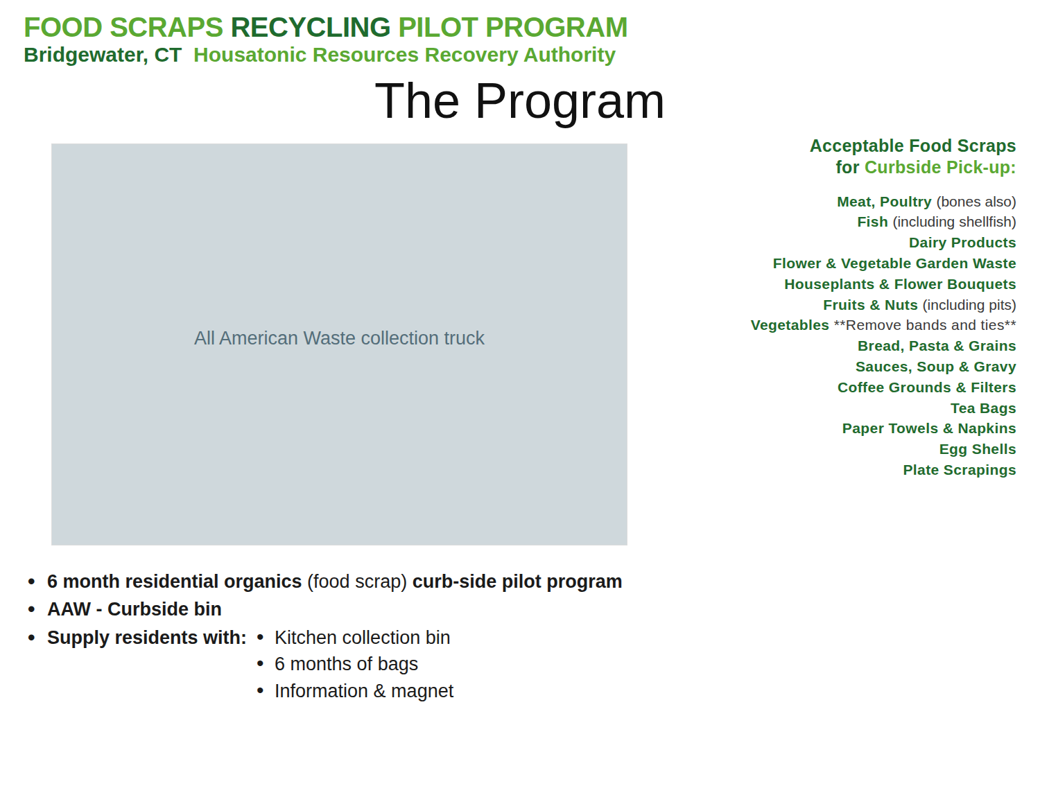FOOD SCRAPS RECYCLING PILOT PROGRAM
Bridgewater, CT Housatonic Resources Recovery Authority
The Program
Acceptable Food Scraps
for Curbside Pick-up:
Meat, Poultry (bones also)
Fish (including shellfish)
Dairy Products
Flower & Vegetable Garden Waste
Houseplants & Flower Bouquets
Fruits & Nuts (including pits)
Vegetables **Remove bands and ties**
Bread, Pasta & Grains
Sauces, Soup & Gravy
Coffee Grounds & Filters
Tea Bags
Paper Towels & Napkins
Egg Shells
Plate Scrapings
6 month residential organics (food scrap) curb-side pilot program
AAW - Curbside bin
Supply residents with:
Kitchen collection bin
6 months of bags
Information & magnet